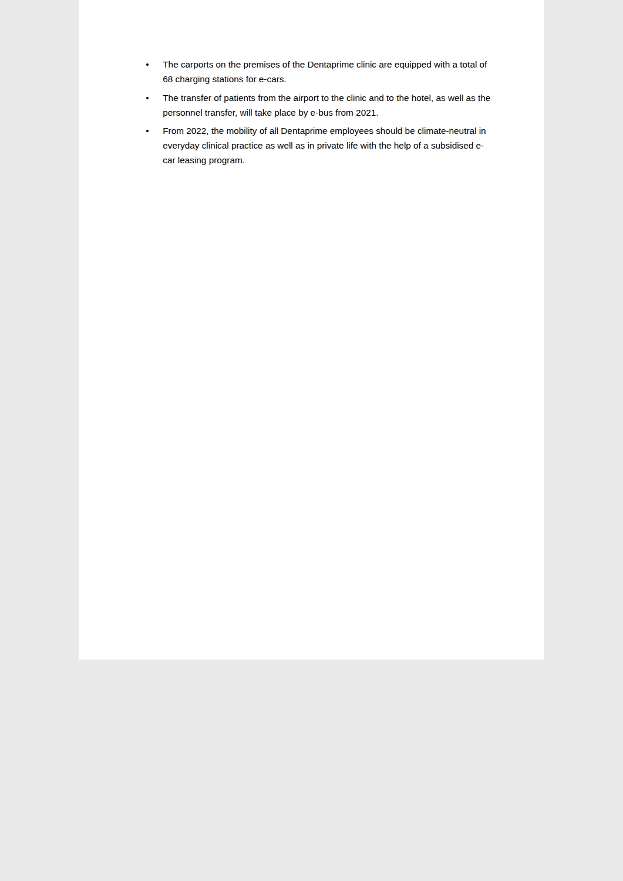The carports on the premises of the Dentaprime clinic are equipped with a total of 68 charging stations for e-cars.
The transfer of patients from the airport to the clinic and to the hotel, as well as the personnel transfer, will take place by e-bus from 2021.
From 2022, the mobility of all Dentaprime employees should be climate-neutral in everyday clinical practice as well as in private life with the help of a subsidised e-car leasing program.